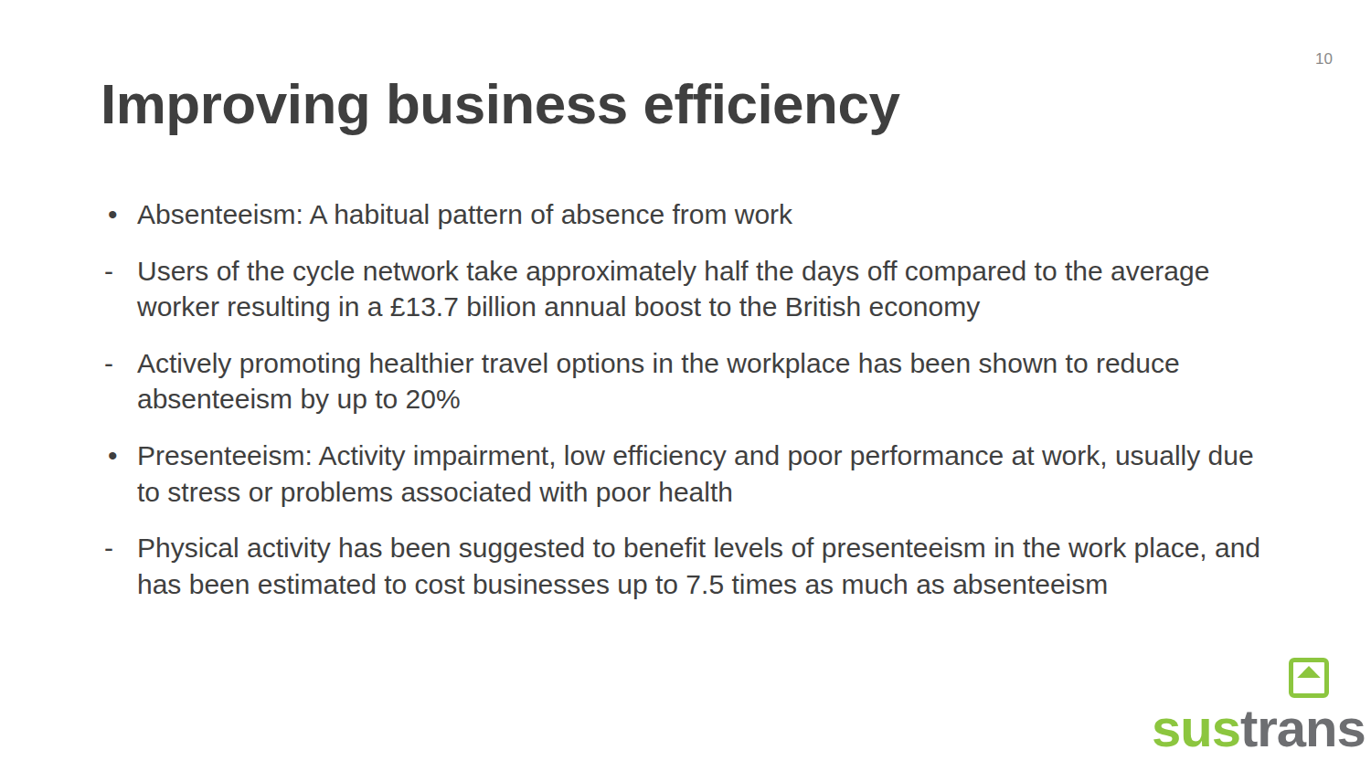10
Improving business efficiency
•Absenteeism: A habitual pattern of absence from work
-Users of the cycle network take approximately half the days off compared to the average worker resulting in a £13.7 billion annual boost to the British economy
-Actively promoting healthier travel options in the workplace has been shown to reduce absenteeism by up to 20%
•Presenteeism: Activity impairment, low efficiency and poor performance at work, usually due to stress or problems associated with poor health
-Physical activity has been suggested to benefit levels of presenteeism in the work place, and has been estimated to cost businesses up to 7.5 times as much as absenteeism
sus trans